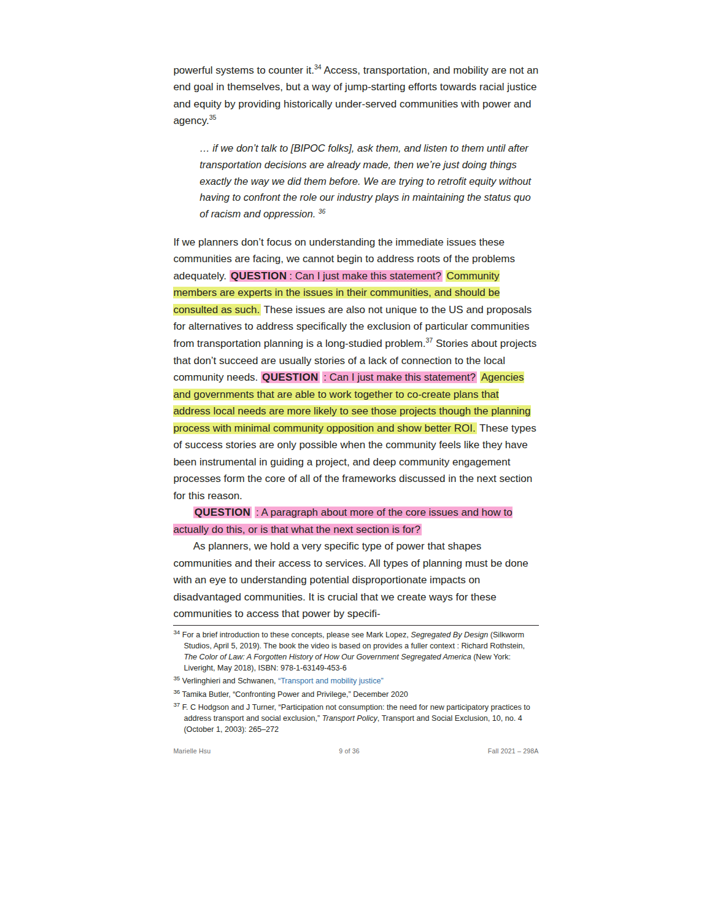powerful systems to counter it.34 Access, transportation, and mobility are not an end goal in themselves, but a way of jump-starting efforts towards racial justice and equity by providing historically under-served communities with power and agency.35
… if we don’t talk to [BIPOC folks], ask them, and listen to them until after transportation decisions are already made, then we’re just doing things exactly the way we did them before. We are trying to retrofit equity without having to confront the role our industry plays in maintaining the status quo of racism and oppression. 36
If we planners don’t focus on understanding the immediate issues these communities are facing, we cannot begin to address roots of the problems adequately. QUESTION: Can I just make this statement? Community members are experts in the issues in their communities, and should be consulted as such. These issues are also not unique to the US and proposals for alternatives to address specifically the exclusion of particular communities from transportation planning is a long-studied problem.37 Stories about projects that don’t succeed are usually stories of a lack of connection to the local community needs. QUESTION : Can I just make this statement? Agencies and governments that are able to work together to co-create plans that address local needs are more likely to see those projects though the planning process with minimal community opposition and show better ROI. These types of success stories are only possible when the community feels like they have been instrumental in guiding a project, and deep community engagement processes form the core of all of the frameworks discussed in the next section for this reason.
QUESTION : A paragraph about more of the core issues and how to actually do this, or is that what the next section is for?
As planners, we hold a very specific type of power that shapes communities and their access to services. All types of planning must be done with an eye to understanding potential disproportionate impacts on disadvantaged communities. It is crucial that we create ways for these communities to access that power by specifi-
34 For a brief introduction to these concepts, please see Mark Lopez, Segregated By Design (Silkworm Studios, April 5, 2019). The book the video is based on provides a fuller context : Richard Rothstein, The Color of Law: A Forgotten History of How Our Government Segregated America (New York: Liveright, May 2018), ISBN: 978-1-63149-453-6
35 Verlinghieri and Schwanen, “Transport and mobility justice”
36 Tamika Butler, “Confronting Power and Privilege,” December 2020
37 F. C Hodgson and J Turner, “Participation not consumption: the need for new participatory practices to address transport and social exclusion,” Transport Policy, Transport and Social Exclusion, 10, no. 4 (October 1, 2003): 265–272
Marielle Hsu 9 of 36 Fall 2021 – 298A